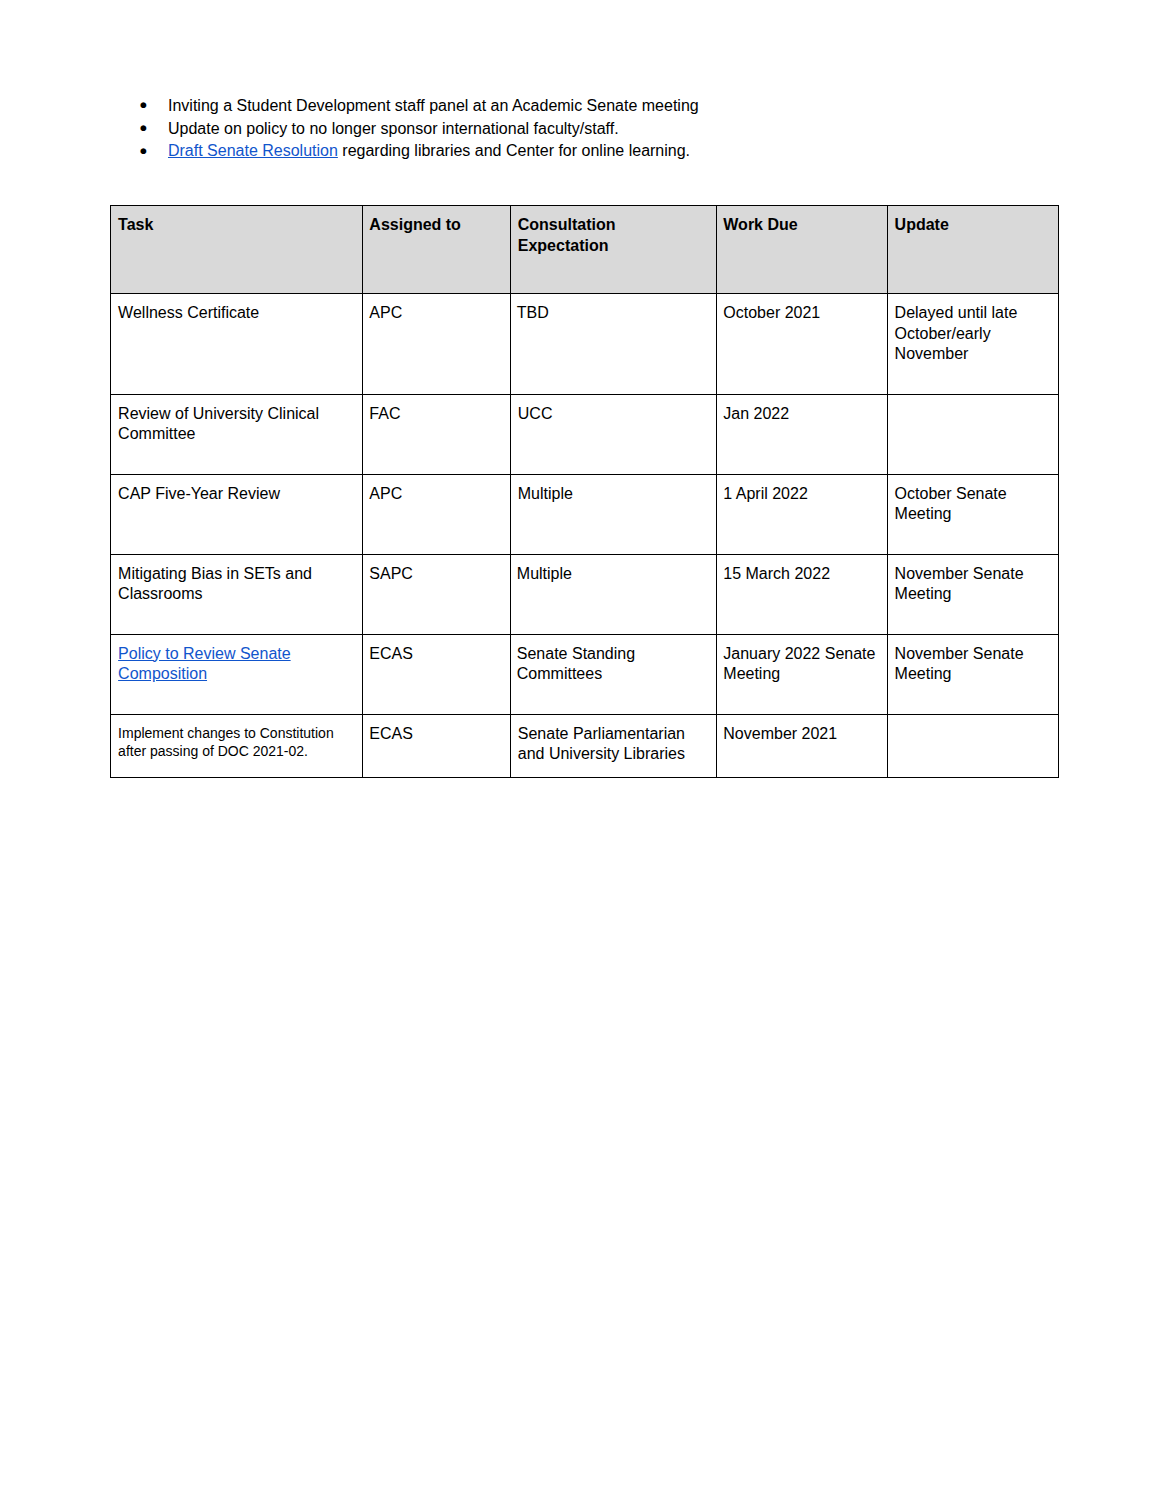Inviting a Student Development staff panel at an Academic Senate meeting
Update on policy to no longer sponsor international faculty/staff.
Draft Senate Resolution regarding libraries and Center for online learning.
| Task | Assigned to | Consultation Expectation | Work Due | Update |
| --- | --- | --- | --- | --- |
| Wellness Certificate | APC | TBD | October 2021 | Delayed until late October/early November |
| Review of University Clinical Committee | FAC | UCC | Jan 2022 | |
| CAP Five-Year Review | APC | Multiple | 1 April 2022 | October Senate Meeting |
| Mitigating Bias in SETs and Classrooms | SAPC | Multiple | 15 March 2022 | November Senate Meeting |
| Policy to Review Senate Composition | ECAS | Senate Standing Committees | January 2022 Senate Meeting | November Senate Meeting |
| Implement changes to Constitution after passing of DOC 2021-02. | ECAS | Senate Parliamentarian and University Libraries | November 2021 | |